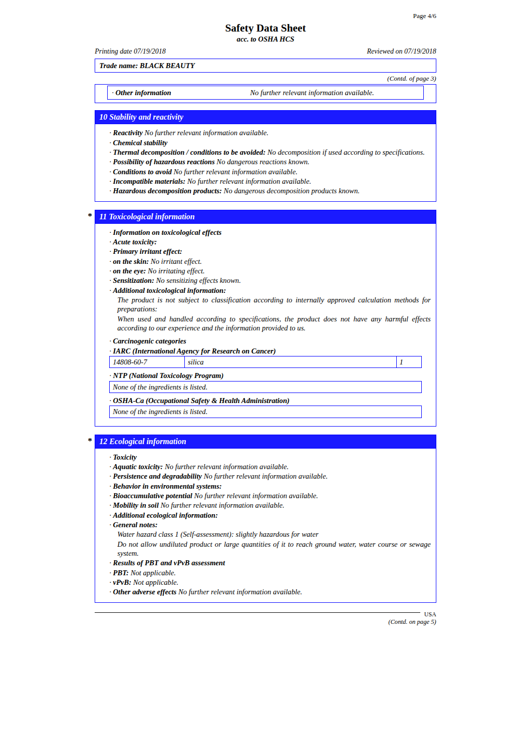Page 4/6
Safety Data Sheet
acc. to OSHA HCS
Printing date 07/19/2018 Reviewed on 07/19/2018
Trade name: BLACK BEAUTY
(Contd. of page 3)
· Other information No further relevant information available.
10 Stability and reactivity
· Reactivity No further relevant information available.
· Chemical stability
· Thermal decomposition / conditions to be avoided: No decomposition if used according to specifications.
· Possibility of hazardous reactions No dangerous reactions known.
· Conditions to avoid No further relevant information available.
· Incompatible materials: No further relevant information available.
· Hazardous decomposition products: No dangerous decomposition products known.
*
11 Toxicological information
· Information on toxicological effects
· Acute toxicity:
· Primary irritant effect:
· on the skin: No irritant effect.
· on the eye: No irritating effect.
· Sensitization: No sensitizing effects known.
· Additional toxicological information:
The product is not subject to classification according to internally approved calculation methods for preparations:
When used and handled according to specifications, the product does not have any harmful effects according to our experience and the information provided to us.
· Carcinogenic categories
· IARC (International Agency for Research on Cancer)
14808-60-7
silica
1
· NTP (National Toxicology Program)
None of the ingredients is listed.
· OSHA-Ca (Occupational Safety & Health Administration)
None of the ingredients is listed.
*
12 Ecological information
· Toxicity
· Aquatic toxicity: No further relevant information available.
· Persistence and degradability No further relevant information available.
· Behavior in environmental systems:
· Bioaccumulative potential No further relevant information available.
· Mobility in soil No further relevant information available.
· Additional ecological information:
· General notes:
Water hazard class 1 (Self-assessment): slightly hazardous for water
Do not allow undiluted product or large quantities of it to reach ground water, water course or sewage system.
· Results of PBT and vPvB assessment
· PBT: Not applicable.
· vPvB: Not applicable.
· Other adverse effects No further relevant information available.
USA
(Contd. on page 5)